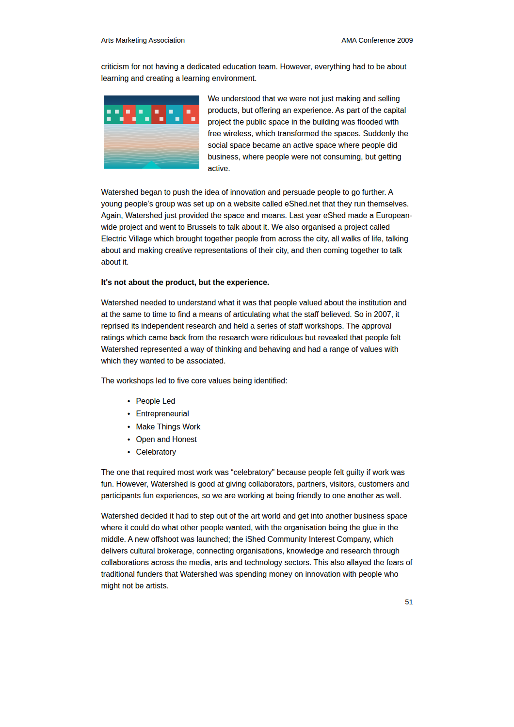Arts Marketing Association AMA Conference 2009
criticism for not having a dedicated education team. However, everything had to be about learning and creating a learning environment.
We understood that we were not just making and selling products, but offering an experience. As part of the capital project the public space in the building was flooded with free wireless, which transformed the spaces. Suddenly the social space became an active space where people did business, where people were not consuming, but getting active.
Watershed began to push the idea of innovation and persuade people to go further. A young people’s group was set up on a website called eShed.net that they run themselves. Again, Watershed just provided the space and means. Last year eShed made a European-wide project and went to Brussels to talk about it. We also organised a project called Electric Village which brought together people from across the city, all walks of life, talking about and making creative representations of their city, and then coming together to talk about it.
It's not about the product, but the experience.
Watershed needed to understand what it was that people valued about the institution and at the same to time to find a means of articulating what the staff believed. So in 2007, it reprised its independent research and held a series of staff workshops. The approval ratings which came back from the research were ridiculous but revealed that people felt Watershed represented a way of thinking and behaving and had a range of values with which they wanted to be associated.
The workshops led to five core values being identified:
People Led
Entrepreneurial
Make Things Work
Open and Honest
Celebratory
The one that required most work was “celebratory" because people felt guilty if work was fun. However, Watershed is good at giving collaborators, partners, visitors, customers and participants fun experiences, so we are working at being friendly to one another as well.
Watershed decided it had to step out of the art world and get into another business space where it could do what other people wanted, with the organisation being the glue in the middle. A new offshoot was launched; the iShed Community Interest Company, which delivers cultural brokerage, connecting organisations, knowledge and research through collaborations across the media, arts and technology sectors. This also allayed the fears of traditional funders that Watershed was spending money on innovation with people who might not be artists.
51